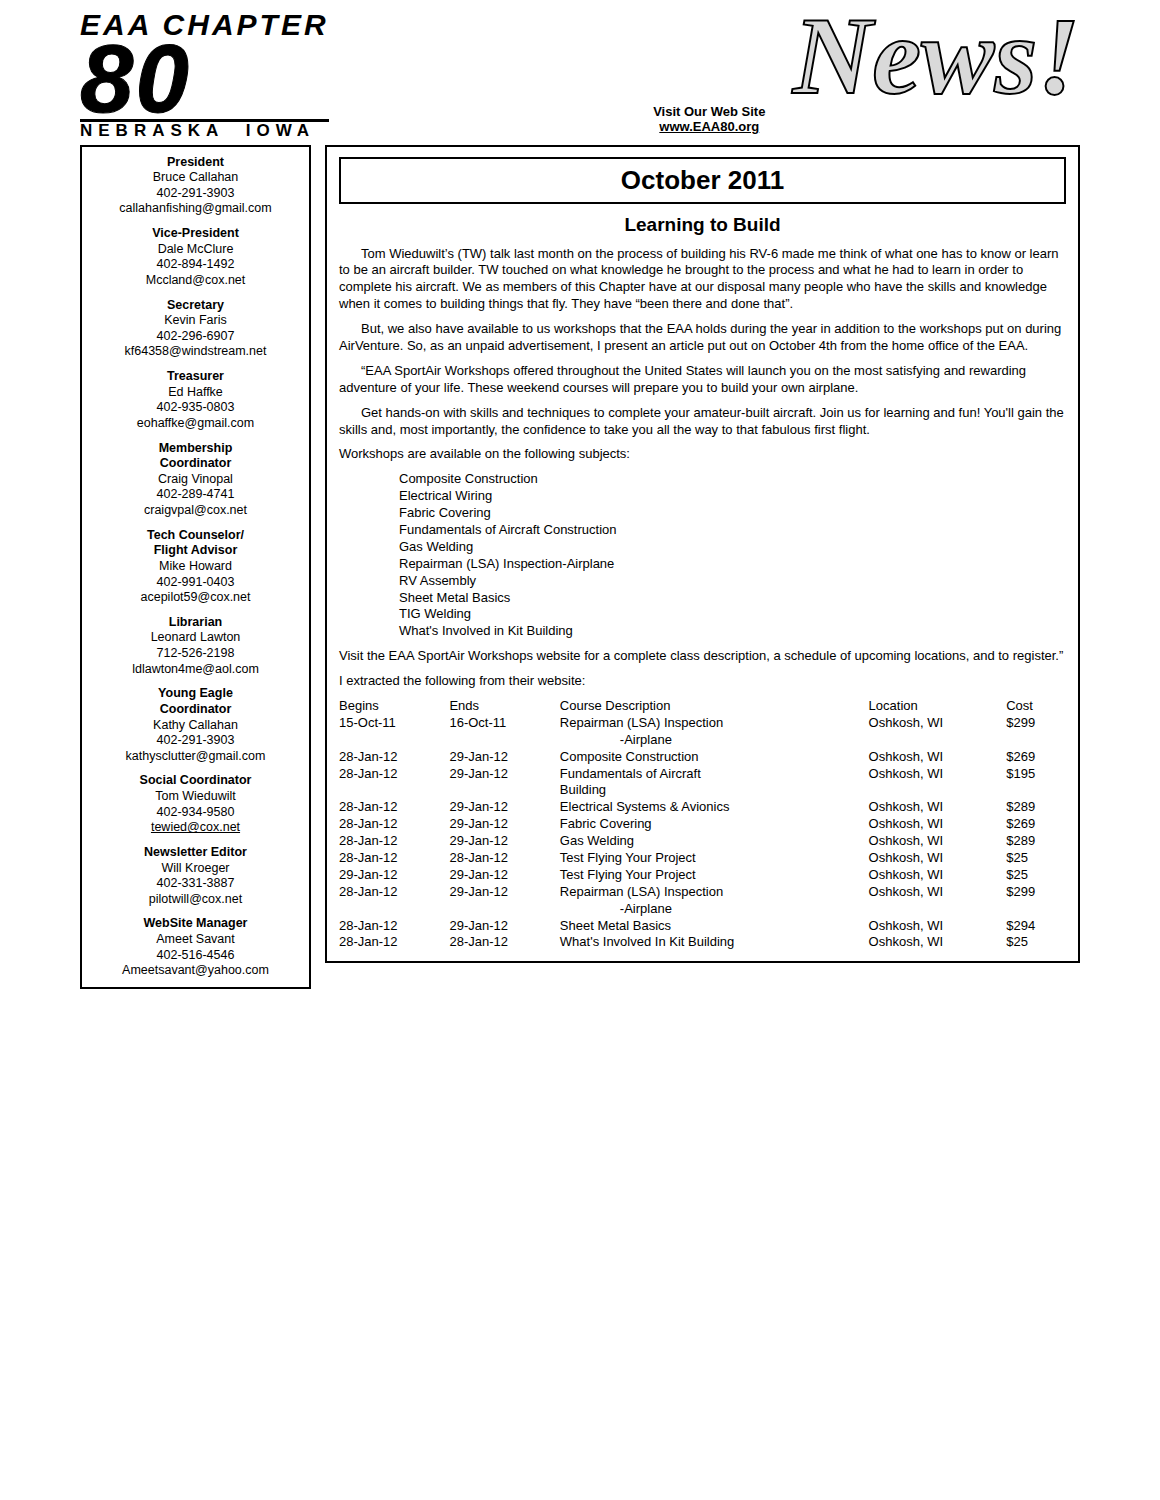EAA CHAPTER
80
NEBRASKA IOWA
News!
Visit Our Web Site
www.EAA80.org
President
Bruce Callahan
402-291-3903
callahanfishing@gmail.com
Vice-President
Dale McClure
402-894-1492
Mccland@cox.net
Secretary
Kevin Faris
402-296-6907
kf64358@windstream.net
Treasurer
Ed Haffke
402-935-0803
eohaffke@gmail.com
Membership
Coordinator
Craig Vinopal
402-289-4741
craigvpal@cox.net
Tech Counselor/
Flight Advisor
Mike Howard
402-991-0403
acepilot59@cox.net
Librarian
Leonard Lawton
712-526-2198
ldlawton4me@aol.com
Young Eagle
Coordinator
Kathy Callahan
402-291-3903
kathysclutter@gmail.com
Social Coordinator
Tom Wieduwilt
402-934-9580
tewied@cox.net
Newsletter Editor
Will Kroeger
402-331-3887
pilotwill@cox.net
WebSite Manager
Ameet Savant
402-516-4546
Ameetsavant@yahoo.com
October 2011
Learning to Build
Tom Wieduwilt’s (TW) talk last month on the process of building his RV-6 made me think of what one has to know or learn to be an aircraft builder. TW touched on what knowledge he brought to the process and what he had to learn in order to complete his aircraft. We as members of this Chapter have at our disposal many people who have the skills and knowledge when it comes to building things that fly. They have “been there and done that”.
But, we also have available to us workshops that the EAA holds during the year in addition to the workshops put on during AirVenture. So, as an unpaid advertisement, I present an article put out on October 4th from the home office of the EAA.
“EAA SportAir Workshops offered throughout the United States will launch you on the most satisfying and rewarding adventure of your life. These weekend courses will prepare you to build your own airplane.
Get hands-on with skills and techniques to complete your amateur-built aircraft. Join us for learning and fun! You'll gain the skills and, most importantly, the confidence to take you all the way to that fabulous first flight.
Workshops are available on the following subjects:
Composite Construction
Electrical Wiring
Fabric Covering
Fundamentals of Aircraft Construction
Gas Welding
Repairman (LSA) Inspection-Airplane
RV Assembly
Sheet Metal Basics
TIG Welding
What's Involved in Kit Building
Visit the EAA SportAir Workshops website for a complete class description, a schedule of upcoming locations, and to register.”
I extracted the following from their website:
| Begins | Ends | Course Description | Location | Cost |
| 15-Oct-11 | 16-Oct-11 | Repairman (LSA) Inspection -Airplane | Oshkosh, WI | $299 |
| 28-Jan-12 | 29-Jan-12 | Composite Construction | Oshkosh, WI | $269 |
| 28-Jan-12 | 29-Jan-12 | Fundamentals of Aircraft Building | Oshkosh, WI | $195 |
| 28-Jan-12 | 29-Jan-12 | Electrical Systems & Avionics | Oshkosh, WI | $289 |
| 28-Jan-12 | 29-Jan-12 | Fabric Covering | Oshkosh, WI | $269 |
| 28-Jan-12 | 29-Jan-12 | Gas Welding | Oshkosh, WI | $289 |
| 28-Jan-12 | 28-Jan-12 | Test Flying Your Project | Oshkosh, WI | $25 |
| 29-Jan-12 | 29-Jan-12 | Test Flying Your Project | Oshkosh, WI | $25 |
| 28-Jan-12 | 29-Jan-12 | Repairman (LSA) Inspection -Airplane | Oshkosh, WI | $299 |
| 28-Jan-12 | 29-Jan-12 | Sheet Metal Basics | Oshkosh, WI | $294 |
| 28-Jan-12 | 28-Jan-12 | What's Involved In Kit Building | Oshkosh, WI | $25 |